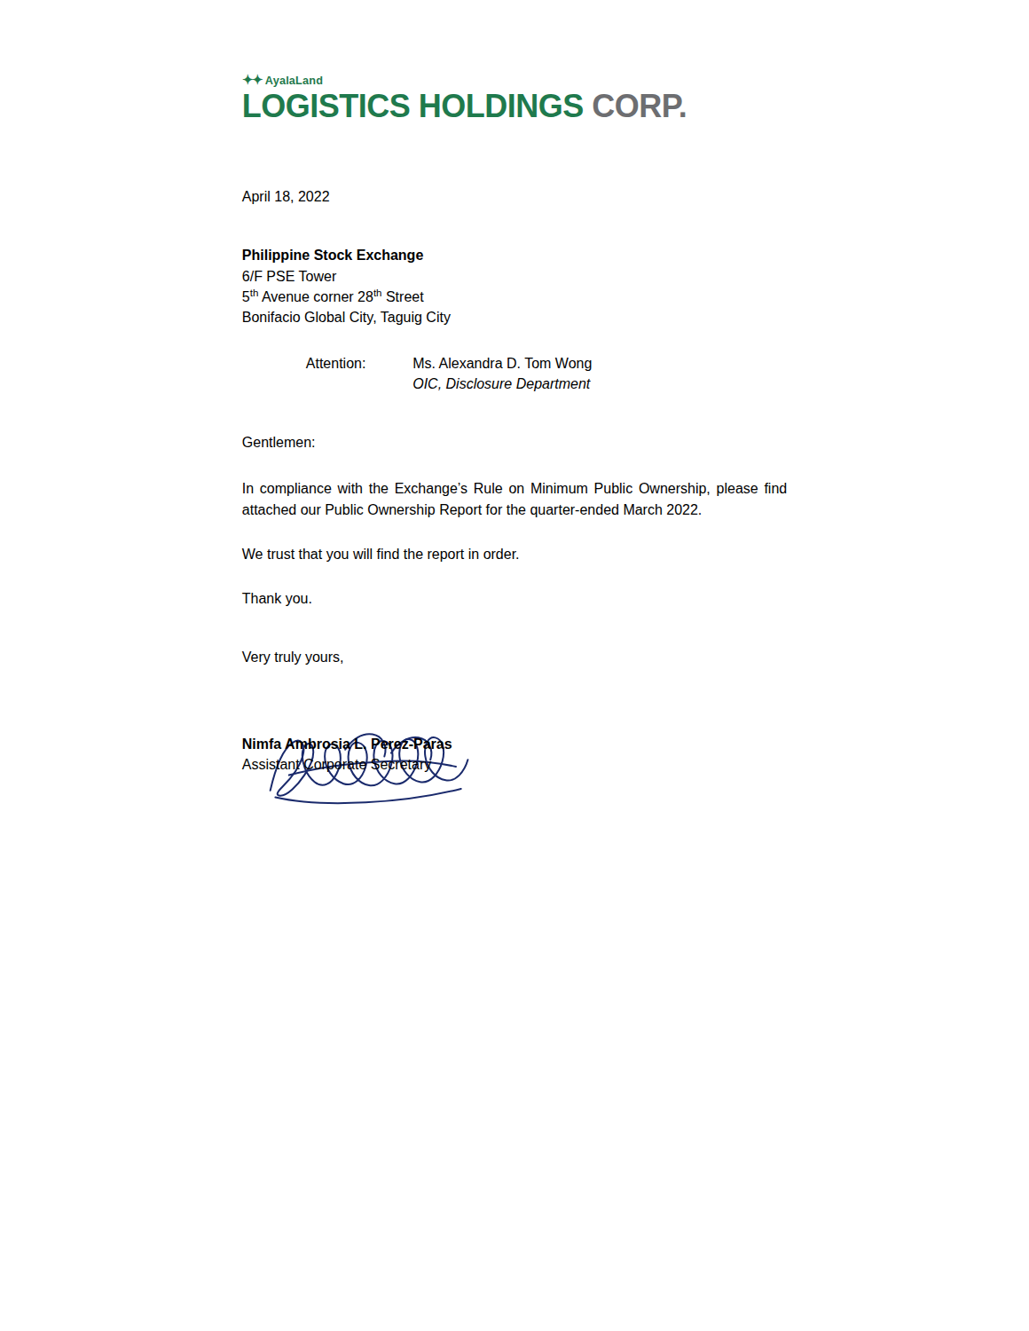✦✦AyalaLand
LOGISTICS HOLDINGS CORP.
April 18, 2022
Philippine Stock Exchange
6/F PSE Tower
5th Avenue corner 28th Street
Bonifacio Global City, Taguig City
Attention:
Ms. Alexandra D. Tom Wong
OIC, Disclosure Department
Gentlemen:
In compliance with the Exchange’s Rule on Minimum Public Ownership, please find attached our Public Ownership Report for the quarter-ended March 2022.
We trust that you will find the report in order.
Thank you.
Very truly yours,
Nimfa Ambrosia L. Perez-Paras
Assistant Corporate Secretary